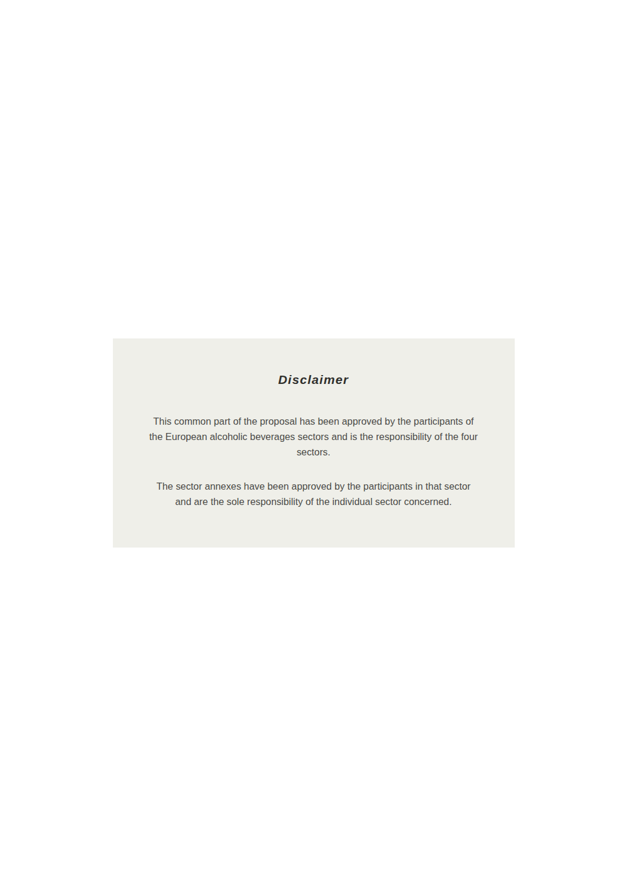Disclaimer
This common part of the proposal has been approved by the participants of the European alcoholic beverages sectors and is the responsibility of the four sectors.
The sector annexes have been approved by the participants in that sector and are the sole responsibility of the individual sector concerned.